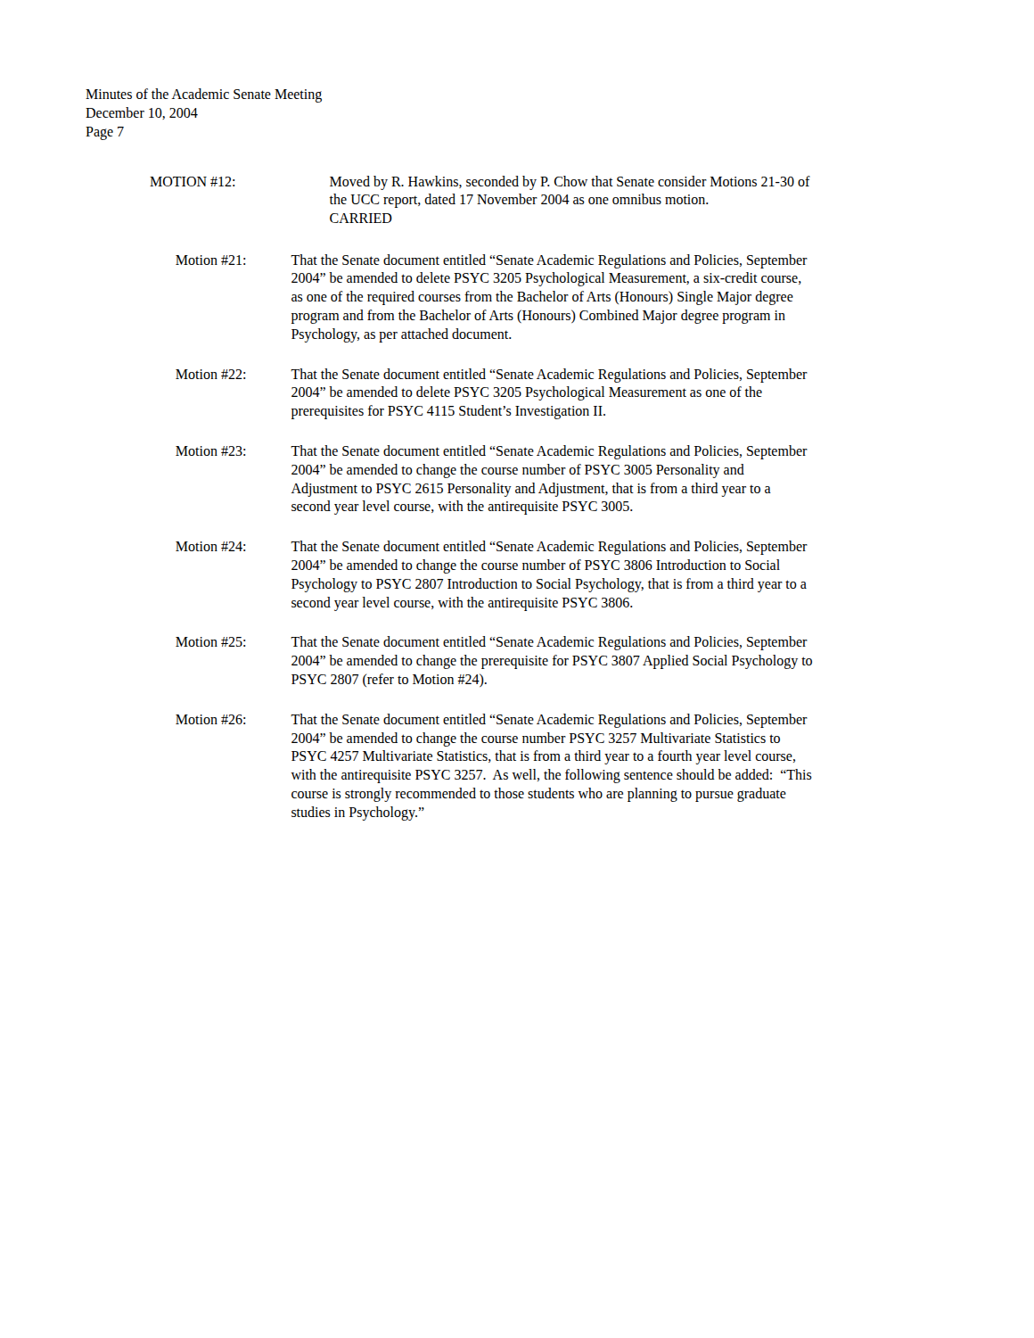Minutes of the Academic Senate Meeting
December 10, 2004
Page 7
MOTION #12:
Moved by R. Hawkins, seconded by P. Chow that Senate consider Motions 21-30 of the UCC report, dated 17 November 2004 as one omnibus motion.
CARRIED
Motion #21:
That the Senate document entitled “Senate Academic Regulations and Policies, September 2004” be amended to delete PSYC 3205 Psychological Measurement, a six-credit course, as one of the required courses from the Bachelor of Arts (Honours) Single Major degree program and from the Bachelor of Arts (Honours) Combined Major degree program in Psychology, as per attached document.
Motion #22:
That the Senate document entitled “Senate Academic Regulations and Policies, September 2004” be amended to delete PSYC 3205 Psychological Measurement as one of the prerequisites for PSYC 4115 Student’s Investigation II.
Motion #23:
That the Senate document entitled “Senate Academic Regulations and Policies, September 2004” be amended to change the course number of PSYC 3005 Personality and Adjustment to PSYC 2615 Personality and Adjustment, that is from a third year to a second year level course, with the antirequisite PSYC 3005.
Motion #24:
That the Senate document entitled “Senate Academic Regulations and Policies, September 2004” be amended to change the course number of PSYC 3806 Introduction to Social Psychology to PSYC 2807 Introduction to Social Psychology, that is from a third year to a second year level course, with the antirequisite PSYC 3806.
Motion #25:
That the Senate document entitled “Senate Academic Regulations and Policies, September 2004” be amended to change the prerequisite for PSYC 3807 Applied Social Psychology to PSYC 2807 (refer to Motion #24).
Motion #26:
That the Senate document entitled “Senate Academic Regulations and Policies, September 2004” be amended to change the course number PSYC 3257 Multivariate Statistics to PSYC 4257 Multivariate Statistics, that is from a third year to a fourth year level course, with the antirequisite PSYC 3257. As well, the following sentence should be added: “This course is strongly recommended to those students who are planning to pursue graduate studies in Psychology.”